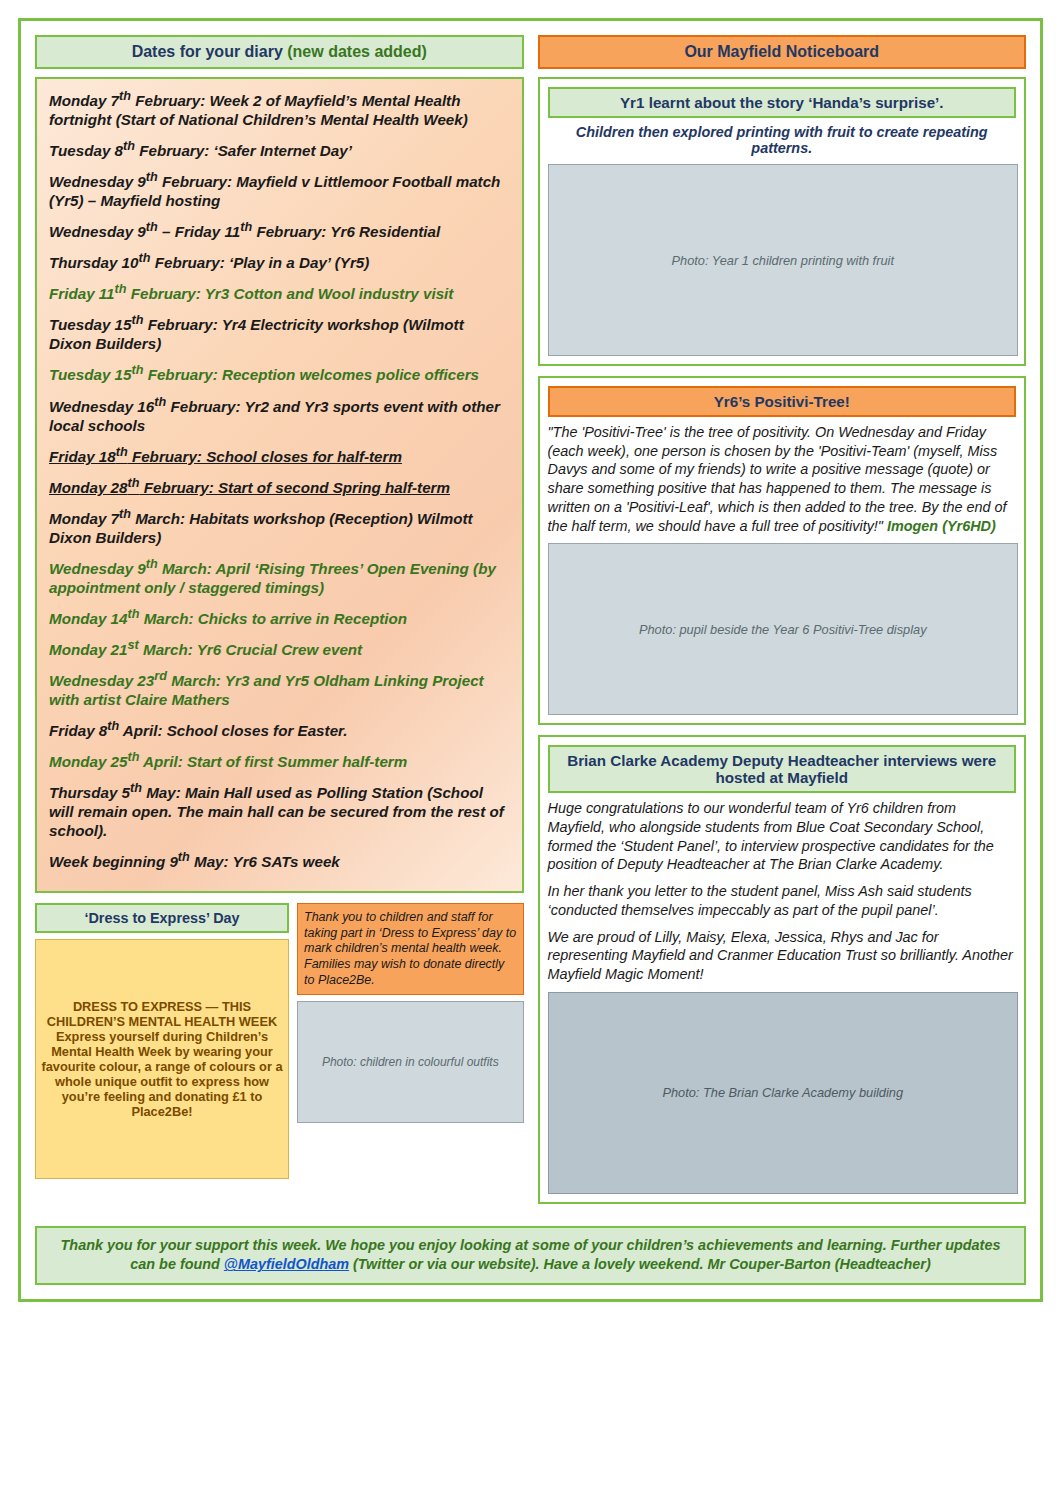Dates for your diary (new dates added)
Monday 7th February: Week 2 of Mayfield’s Mental Health fortnight (Start of National Children’s Mental Health Week)
Tuesday 8th February: ‘Safer Internet Day’
Wednesday 9th February: Mayfield v Littlemoor Football match (Yr5) – Mayfield hosting
Wednesday 9th – Friday 11th February: Yr6 Residential
Thursday 10th February: ‘Play in a Day’ (Yr5)
Friday 11th February: Yr3 Cotton and Wool industry visit
Tuesday 15th February: Yr4 Electricity workshop (Wilmott Dixon Builders)
Tuesday 15th February: Reception welcomes police officers
Wednesday 16th February: Yr2 and Yr3 sports event with other local schools
Friday 18th February: School closes for half-term
Monday 28th February: Start of second Spring half-term
Monday 7th March: Habitats workshop (Reception) Wilmott Dixon Builders)
Wednesday 9th March: April ‘Rising Threes’ Open Evening (by appointment only / staggered timings)
Monday 14th March: Chicks to arrive in Reception
Monday 21st March: Yr6 Crucial Crew event
Wednesday 23rd March: Yr3 and Yr5 Oldham Linking Project with artist Claire Mathers
Friday 8th April: School closes for Easter.
Monday 25th April: Start of first Summer half-term
Thursday 5th May: Main Hall used as Polling Station (School will remain open. The main hall can be secured from the rest of school).
Week beginning 9th May: Yr6 SATs week
‘Dress to Express’ Day
DRESS TO EXPRESS — THIS CHILDREN’S MENTAL HEALTH WEEK
Express yourself during Children’s Mental Health Week by wearing your favourite colour, a range of colours or a whole unique outfit to express how you’re feeling and donating £1 to Place2Be!
Thank you to children and staff for taking part in ‘Dress to Express’ day to mark children’s mental health week. Families may wish to donate directly to Place2Be.
Photo: children in colourful outfits
Our Mayfield Noticeboard
Yr1 learnt about the story ‘Handa’s surprise’.
Children then explored printing with fruit to create repeating patterns.
Photo: Year 1 children printing with fruit
Yr6’s Positivi-Tree!
"The 'Positivi-Tree' is the tree of positivity. On Wednesday and Friday (each week), one person is chosen by the 'Positivi-Team' (myself, Miss Davys and some of my friends) to write a positive message (quote) or share something positive that has happened to them. The message is written on a 'Positivi-Leaf', which is then added to the tree. By the end of the half term, we should have a full tree of positivity!" Imogen (Yr6HD)
Photo: pupil beside the Year 6 Positivi-Tree display
Brian Clarke Academy Deputy Headteacher interviews were hosted at Mayfield
Huge congratulations to our wonderful team of Yr6 children from Mayfield, who alongside students from Blue Coat Secondary School, formed the ‘Student Panel’, to interview prospective candidates for the position of Deputy Headteacher at The Brian Clarke Academy.
In her thank you letter to the student panel, Miss Ash said students ‘conducted themselves impeccably as part of the pupil panel’.
We are proud of Lilly, Maisy, Elexa, Jessica, Rhys and Jac for representing Mayfield and Cranmer Education Trust so brilliantly. Another Mayfield Magic Moment!
Photo: The Brian Clarke Academy building
Thank you for your support this week. We hope you enjoy looking at some of your children’s achievements and learning. Further updates can be found @MayfieldOldham (Twitter or via our website). Have a lovely weekend. Mr Couper-Barton (Headteacher)